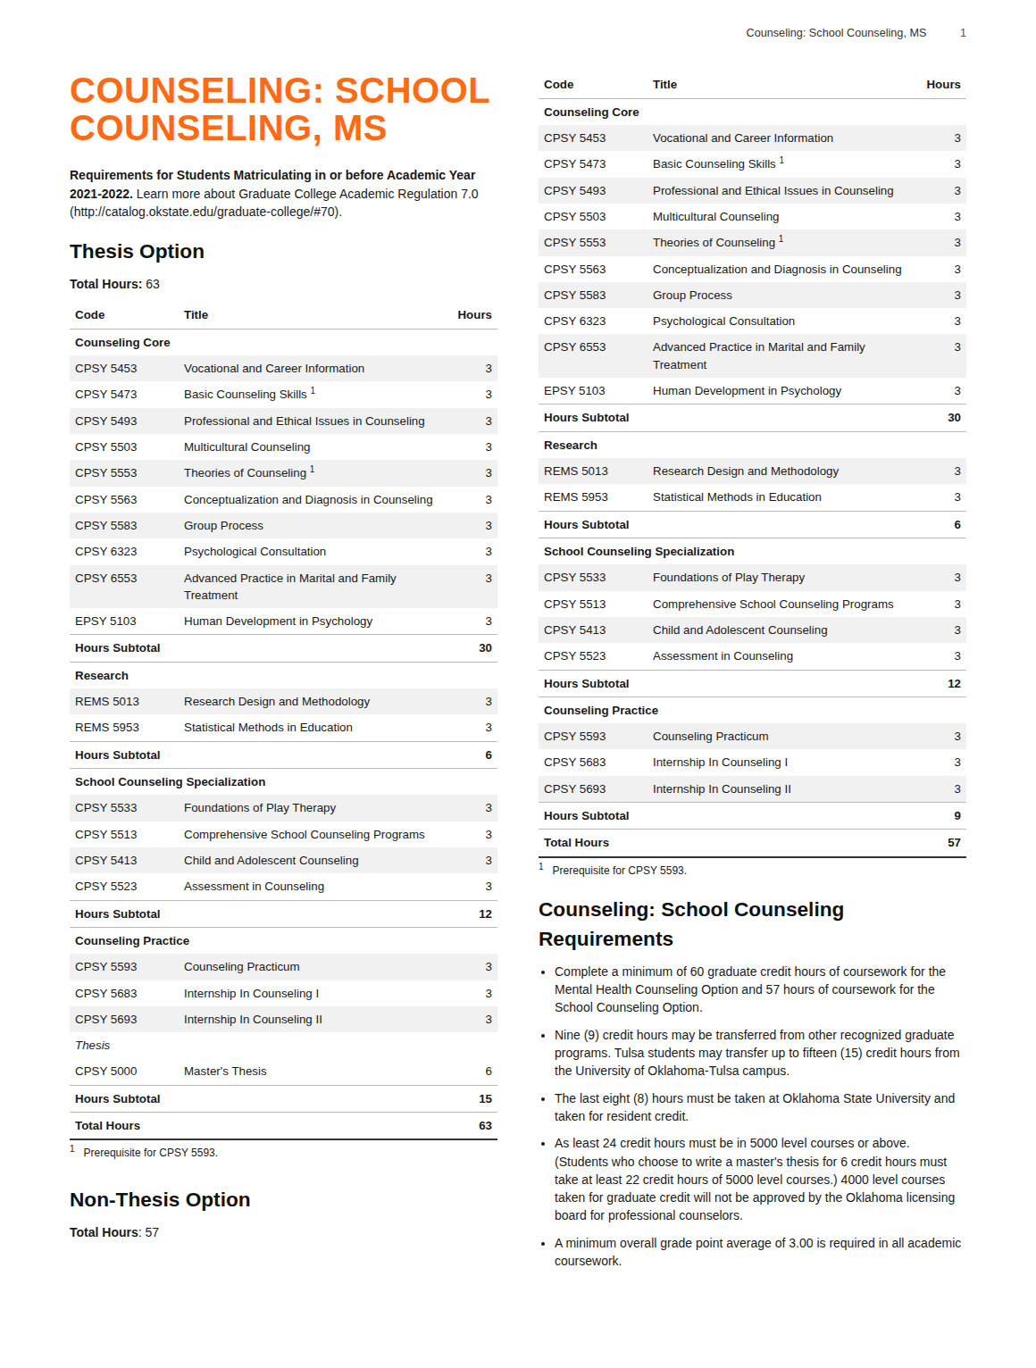Counseling: School Counseling, MS 1
Counseling: School Counseling, MS
Requirements for Students Matriculating in or before Academic Year 2021-2022. Learn more about Graduate College Academic Regulation 7.0 (http://catalog.okstate.edu/graduate-college/#70).
Thesis Option
Total Hours: 63
| Code | Title | Hours |
| --- | --- | --- |
| Counseling Core |
| CPSY 5453 | Vocational and Career Information | 3 |
| CPSY 5473 | Basic Counseling Skills 1 | 3 |
| CPSY 5493 | Professional and Ethical Issues in Counseling | 3 |
| CPSY 5503 | Multicultural Counseling | 3 |
| CPSY 5553 | Theories of Counseling 1 | 3 |
| CPSY 5563 | Conceptualization and Diagnosis in Counseling | 3 |
| CPSY 5583 | Group Process | 3 |
| CPSY 6323 | Psychological Consultation | 3 |
| CPSY 6553 | Advanced Practice in Marital and Family Treatment | 3 |
| EPSY 5103 | Human Development in Psychology | 3 |
| Hours Subtotal | 30 |
| Research |
| REMS 5013 | Research Design and Methodology | 3 |
| REMS 5953 | Statistical Methods in Education | 3 |
| Hours Subtotal | 6 |
| School Counseling Specialization |
| CPSY 5533 | Foundations of Play Therapy | 3 |
| CPSY 5513 | Comprehensive School Counseling Programs | 3 |
| CPSY 5413 | Child and Adolescent Counseling | 3 |
| CPSY 5523 | Assessment in Counseling | 3 |
| Hours Subtotal | 12 |
| Counseling Practice |
| CPSY 5593 | Counseling Practicum | 3 |
| CPSY 5683 | Internship In Counseling I | 3 |
| CPSY 5693 | Internship In Counseling II | 3 |
| Thesis |
| CPSY 5000 | Master's Thesis | 6 |
| Hours Subtotal | 15 |
| Total Hours | 63 |
1
Prerequisite for CPSY 5593.
Non-Thesis Option
Total Hours: 57
| Code | Title | Hours |
| --- | --- | --- |
| Counseling Core |
| CPSY 5453 | Vocational and Career Information | 3 |
| CPSY 5473 | Basic Counseling Skills 1 | 3 |
| CPSY 5493 | Professional and Ethical Issues in Counseling | 3 |
| CPSY 5503 | Multicultural Counseling | 3 |
| CPSY 5553 | Theories of Counseling 1 | 3 |
| CPSY 5563 | Conceptualization and Diagnosis in Counseling | 3 |
| CPSY 5583 | Group Process | 3 |
| CPSY 6323 | Psychological Consultation | 3 |
| CPSY 6553 | Advanced Practice in Marital and Family Treatment | 3 |
| EPSY 5103 | Human Development in Psychology | 3 |
| Hours Subtotal | 30 |
| Research |
| REMS 5013 | Research Design and Methodology | 3 |
| REMS 5953 | Statistical Methods in Education | 3 |
| Hours Subtotal | 6 |
| School Counseling Specialization |
| CPSY 5533 | Foundations of Play Therapy | 3 |
| CPSY 5513 | Comprehensive School Counseling Programs | 3 |
| CPSY 5413 | Child and Adolescent Counseling | 3 |
| CPSY 5523 | Assessment in Counseling | 3 |
| Hours Subtotal | 12 |
| Counseling Practice |
| CPSY 5593 | Counseling Practicum | 3 |
| CPSY 5683 | Internship In Counseling I | 3 |
| CPSY 5693 | Internship In Counseling II | 3 |
| Hours Subtotal | 9 |
| Total Hours | 57 |
1
Prerequisite for CPSY 5593.
Counseling: School Counseling Requirements
Complete a minimum of 60 graduate credit hours of coursework for the Mental Health Counseling Option and 57 hours of coursework for the School Counseling Option.
Nine (9) credit hours may be transferred from other recognized graduate programs. Tulsa students may transfer up to fifteen (15) credit hours from the University of Oklahoma-Tulsa campus.
The last eight (8) hours must be taken at Oklahoma State University and taken for resident credit.
As least 24 credit hours must be in 5000 level courses or above. (Students who choose to write a master's thesis for 6 credit hours must take at least 22 credit hours of 5000 level courses.) 4000 level courses taken for graduate credit will not be approved by the Oklahoma licensing board for professional counselors.
A minimum overall grade point average of 3.00 is required in all academic coursework.